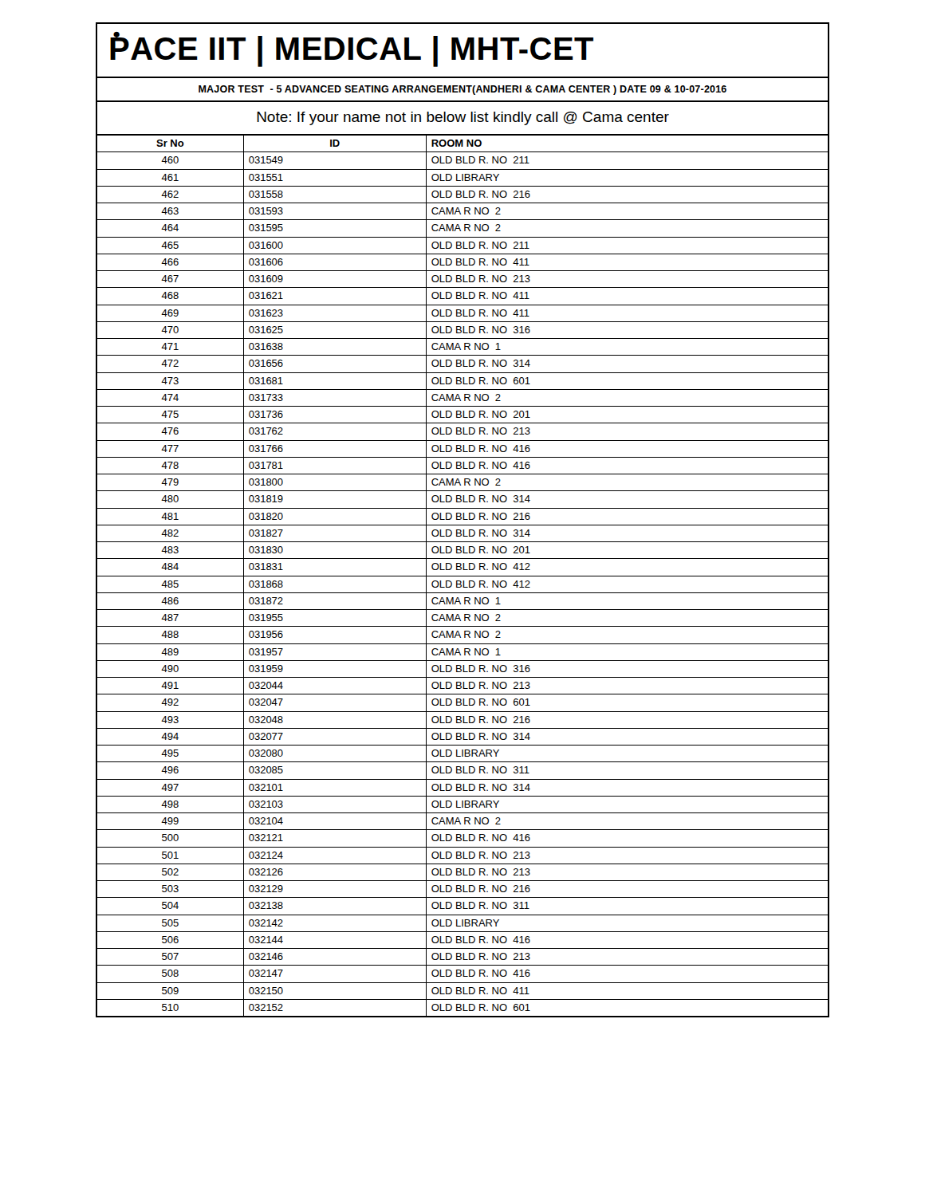P●ACE IIT | MEDICAL | MHT-CET
MAJOR TEST - 5 ADVANCED SEATING ARRANGEMENT(ANDHERI & CAMA CENTER ) DATE 09 & 10-07-2016
Note: If your name not in below list kindly call @ Cama center
| Sr No | ID | ROOM NO |
| --- | --- | --- |
| 460 | 031549 | OLD BLD R. NO 211 |
| 461 | 031551 | OLD LIBRARY |
| 462 | 031558 | OLD BLD R. NO 216 |
| 463 | 031593 | CAMA R NO 2 |
| 464 | 031595 | CAMA R NO 2 |
| 465 | 031600 | OLD BLD R. NO 211 |
| 466 | 031606 | OLD BLD R. NO 411 |
| 467 | 031609 | OLD BLD R. NO 213 |
| 468 | 031621 | OLD BLD R. NO 411 |
| 469 | 031623 | OLD BLD R. NO 411 |
| 470 | 031625 | OLD BLD R. NO 316 |
| 471 | 031638 | CAMA R NO 1 |
| 472 | 031656 | OLD BLD R. NO 314 |
| 473 | 031681 | OLD BLD R. NO 601 |
| 474 | 031733 | CAMA R NO 2 |
| 475 | 031736 | OLD BLD R. NO 201 |
| 476 | 031762 | OLD BLD R. NO 213 |
| 477 | 031766 | OLD BLD R. NO 416 |
| 478 | 031781 | OLD BLD R. NO 416 |
| 479 | 031800 | CAMA R NO 2 |
| 480 | 031819 | OLD BLD R. NO 314 |
| 481 | 031820 | OLD BLD R. NO 216 |
| 482 | 031827 | OLD BLD R. NO 314 |
| 483 | 031830 | OLD BLD R. NO 201 |
| 484 | 031831 | OLD BLD R. NO 412 |
| 485 | 031868 | OLD BLD R. NO 412 |
| 486 | 031872 | CAMA R NO 1 |
| 487 | 031955 | CAMA R NO 2 |
| 488 | 031956 | CAMA R NO 2 |
| 489 | 031957 | CAMA R NO 1 |
| 490 | 031959 | OLD BLD R. NO 316 |
| 491 | 032044 | OLD BLD R. NO 213 |
| 492 | 032047 | OLD BLD R. NO 601 |
| 493 | 032048 | OLD BLD R. NO 216 |
| 494 | 032077 | OLD BLD R. NO 314 |
| 495 | 032080 | OLD LIBRARY |
| 496 | 032085 | OLD BLD R. NO 311 |
| 497 | 032101 | OLD BLD R. NO 314 |
| 498 | 032103 | OLD LIBRARY |
| 499 | 032104 | CAMA R NO 2 |
| 500 | 032121 | OLD BLD R. NO 416 |
| 501 | 032124 | OLD BLD R. NO 213 |
| 502 | 032126 | OLD BLD R. NO 213 |
| 503 | 032129 | OLD BLD R. NO 216 |
| 504 | 032138 | OLD BLD R. NO 311 |
| 505 | 032142 | OLD LIBRARY |
| 506 | 032144 | OLD BLD R. NO 416 |
| 507 | 032146 | OLD BLD R. NO 213 |
| 508 | 032147 | OLD BLD R. NO 416 |
| 509 | 032150 | OLD BLD R. NO 411 |
| 510 | 032152 | OLD BLD R. NO 601 |